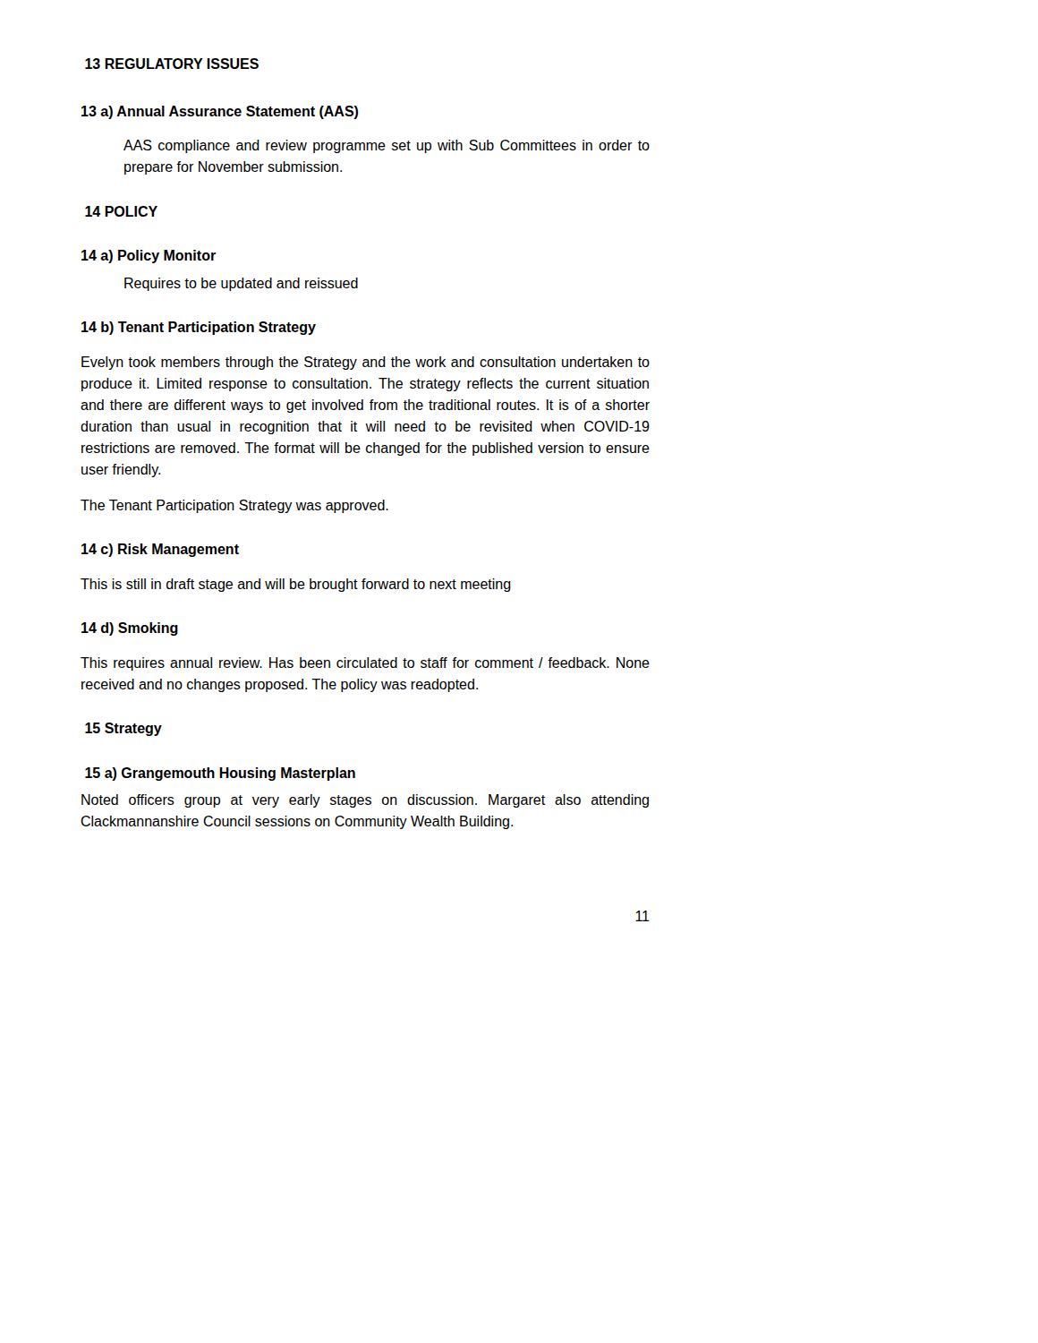13 REGULATORY ISSUES
13 a) Annual Assurance Statement (AAS)
AAS compliance and review programme set up with Sub Committees in order to prepare for November submission.
14 POLICY
14 a) Policy Monitor
Requires to be updated and reissued
14 b) Tenant Participation Strategy
Evelyn took members through the Strategy and the work and consultation undertaken to produce it. Limited response to consultation. The strategy reflects the current situation and there are different ways to get involved from the traditional routes. It is of a shorter duration than usual in recognition that it will need to be revisited when COVID-19 restrictions are removed. The format will be changed for the published version to ensure user friendly.
The Tenant Participation Strategy was approved.
14 c) Risk Management
This is still in draft stage and will be brought forward to next meeting
14 d) Smoking
This requires annual review. Has been circulated to staff for comment / feedback. None received and no changes proposed. The policy was readopted.
15 Strategy
15 a) Grangemouth Housing Masterplan
Noted officers group at very early stages on discussion. Margaret also attending Clackmannanshire Council sessions on Community Wealth Building.
11